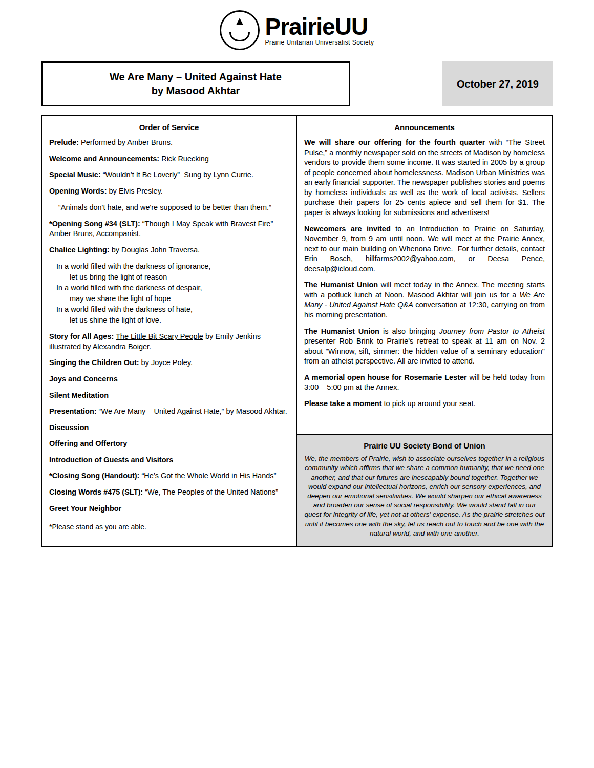PrairieUU
Prairie Unitarian Universalist Society
We Are Many – United Against Hate
by Masood Akhtar
October 27, 2019
Order of Service
Prelude: Performed by Amber Bruns.
Welcome and Announcements: Rick Ruecking
Special Music: “Wouldn’t It Be Loverly” Sung by Lynn Currie.
Opening Words: by Elvis Presley.
“Animals don't hate, and we're supposed to be better than them.”
*Opening Song #34 (SLT): “Though I May Speak with Bravest Fire” Amber Bruns, Accompanist.
Chalice Lighting: by Douglas John Traversa.
In a world filled with the darkness of ignorance, let us bring the light of reason In a world filled with the darkness of despair, may we share the light of hope In a world filled with the darkness of hate, let us shine the light of love.
Story for All Ages: The Little Bit Scary People by Emily Jenkins illustrated by Alexandra Boiger.
Singing the Children Out: by Joyce Poley.
Joys and Concerns
Silent Meditation
Presentation: “We Are Many – United Against Hate,” by Masood Akhtar.
Discussion
Offering and Offertory
Introduction of Guests and Visitors
*Closing Song (Handout): “He’s Got the Whole World in His Hands”
Closing Words #475 (SLT): “We, The Peoples of the United Nations”
Greet Your Neighbor
*Please stand as you are able.
Announcements
We will share our offering for the fourth quarter with “The Street Pulse,” a monthly newspaper sold on the streets of Madison by homeless vendors to provide them some income. It was started in 2005 by a group of people concerned about homelessness. Madison Urban Ministries was an early financial supporter. The newspaper publishes stories and poems by homeless individuals as well as the work of local activists. Sellers purchase their papers for 25 cents apiece and sell them for $1. The paper is always looking for submissions and advertisers!
Newcomers are invited to an Introduction to Prairie on Saturday, November 9, from 9 am until noon. We will meet at the Prairie Annex, next to our main building on Whenona Drive. For further details, contact Erin Bosch, hillfarms2002@yahoo.com, or Deesa Pence, deesalp@icloud.com.
The Humanist Union will meet today in the Annex. The meeting starts with a potluck lunch at Noon. Masood Akhtar will join us for a We Are Many - United Against Hate Q&A conversation at 12:30, carrying on from his morning presentation.
The Humanist Union is also bringing Journey from Pastor to Atheist presenter Rob Brink to Prairie's retreat to speak at 11 am on Nov. 2 about "Winnow, sift, simmer: the hidden value of a seminary education" from an atheist perspective. All are invited to attend.
A memorial open house for Rosemarie Lester will be held today from 3:00 – 5:00 pm at the Annex.
Please take a moment to pick up around your seat.
Prairie UU Society Bond of Union
We, the members of Prairie, wish to associate ourselves together in a religious community which affirms that we share a common humanity, that we need one another, and that our futures are inescapably bound together. Together we would expand our intellectual horizons, enrich our sensory experiences, and deepen our emotional sensitivities. We would sharpen our ethical awareness and broaden our sense of social responsibility. We would stand tall in our quest for integrity of life, yet not at others' expense. As the prairie stretches out until it becomes one with the sky, let us reach out to touch and be one with the natural world, and with one another.